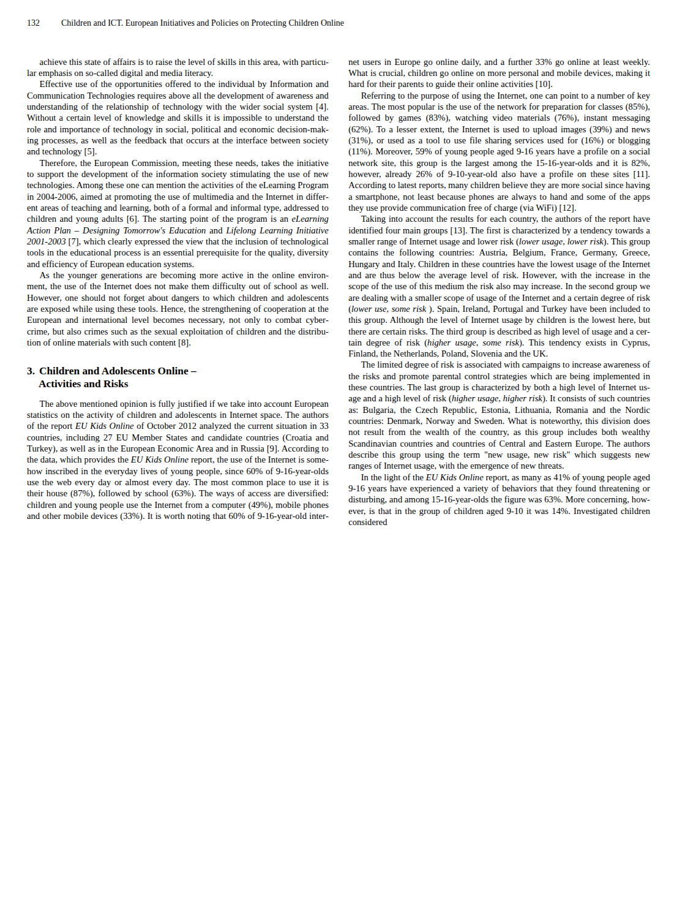132 Children and ICT. European Initiatives and Policies on Protecting Children Online
achieve this state of affairs is to raise the level of skills in this area, with particular emphasis on so-called digital and media literacy.
Effective use of the opportunities offered to the individual by Information and Communication Technologies requires above all the development of awareness and understanding of the relationship of technology with the wider social system [4]. Without a certain level of knowledge and skills it is impossible to understand the role and importance of technology in social, political and economic decision-making processes, as well as the feedback that occurs at the interface between society and technology [5].
Therefore, the European Commission, meeting these needs, takes the initiative to support the development of the information society stimulating the use of new technologies. Among these one can mention the activities of the eLearning Program in 2004-2006, aimed at promoting the use of multimedia and the Internet in different areas of teaching and learning, both of a formal and informal type, addressed to children and young adults [6]. The starting point of the program is an eLearning Action Plan – Designing Tomorrow's Education and Lifelong Learning Initiative 2001-2003 [7], which clearly expressed the view that the inclusion of technological tools in the educational process is an essential prerequisite for the quality, diversity and efficiency of European education systems.
As the younger generations are becoming more active in the online environment, the use of the Internet does not make them difficulty out of school as well. However, one should not forget about dangers to which children and adolescents are exposed while using these tools. Hence, the strengthening of cooperation at the European and international level becomes necessary, not only to combat cybercrime, but also crimes such as the sexual exploitation of children and the distribution of online materials with such content [8].
3. Children and Adolescents Online –Activities and Risks
The above mentioned opinion is fully justified if we take into account European statistics on the activity of children and adolescents in Internet space. The authors of the report EU Kids Online of October 2012 analyzed the current situation in 33 countries, including 27 EU Member States and candidate countries (Croatia and Turkey), as well as in the European Economic Area and in Russia [9]. According to the data, which provides the EU Kids Online report, the use of the Internet is somehow inscribed in the everyday lives of young people, since 60% of 9-16-year-olds use the web every day or almost every day. The most common place to use it is their house (87%), followed by school (63%). The ways of access are diversified: children and young people use the Internet from a computer (49%), mobile phones and other mobile devices (33%). It is worth noting that 60% of 9-16-year-old internet users in Europe go online daily, and a further 33% go online at least weekly. What is crucial, children go online on more personal and mobile devices, making it hard for their parents to guide their online activities [10].
Referring to the purpose of using the Internet, one can point to a number of key areas. The most popular is the use of the network for preparation for classes (85%), followed by games (83%), watching video materials (76%), instant messaging (62%). To a lesser extent, the Internet is used to upload images (39%) and news (31%), or used as a tool to use file sharing services used for (16%) or blogging (11%). Moreover, 59% of young people aged 9-16 years have a profile on a social network site, this group is the largest among the 15-16-year-olds and it is 82%, however, already 26% of 9-10-year-old also have a profile on these sites [11]. According to latest reports, many children believe they are more social since having a smartphone, not least because phones are always to hand and some of the apps they use provide communication free of charge (via WiFi) [12].
Taking into account the results for each country, the authors of the report have identified four main groups [13]. The first is characterized by a tendency towards a smaller range of Internet usage and lower risk (lower usage, lower risk). This group contains the following countries: Austria, Belgium, France, Germany, Greece, Hungary and Italy. Children in these countries have the lowest usage of the Internet and are thus below the average level of risk. However, with the increase in the scope of the use of this medium the risk also may increase. In the second group we are dealing with a smaller scope of usage of the Internet and a certain degree of risk (lower use, some risk ). Spain, Ireland, Portugal and Turkey have been included to this group. Although the level of Internet usage by children is the lowest here, but there are certain risks. The third group is described as high level of usage and a certain degree of risk (higher usage, some risk). This tendency exists in Cyprus, Finland, the Netherlands, Poland, Slovenia and the UK.
The limited degree of risk is associated with campaigns to increase awareness of the risks and promote parental control strategies which are being implemented in these countries. The last group is characterized by both a high level of Internet usage and a high level of risk (higher usage, higher risk). It consists of such countries as: Bulgaria, the Czech Republic, Estonia, Lithuania, Romania and the Nordic countries: Denmark, Norway and Sweden. What is noteworthy, this division does not result from the wealth of the country, as this group includes both wealthy Scandinavian countries and countries of Central and Eastern Europe. The authors describe this group using the term "new usage, new risk" which suggests new ranges of Internet usage, with the emergence of new threats.
In the light of the EU Kids Online report, as many as 41% of young people aged 9-16 years have experienced a variety of behaviors that they found threatening or disturbing, and among 15-16-year-olds the figure was 63%. More concerning, however, is that in the group of children aged 9-10 it was 14%. Investigated children considered